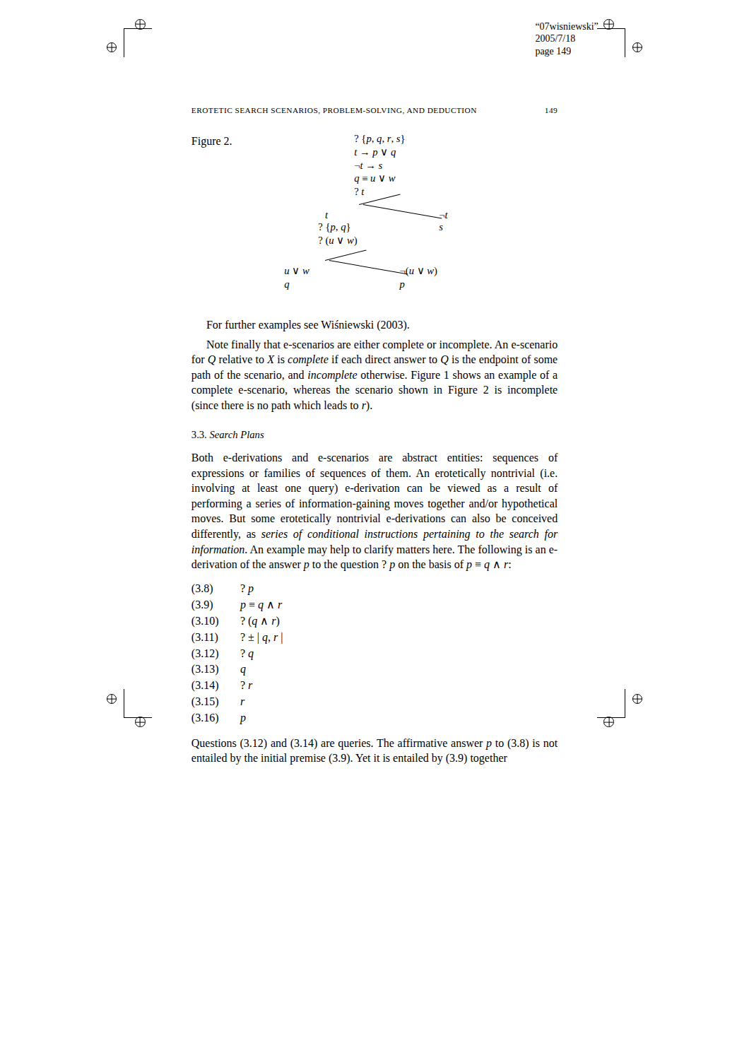“07wisniewski”
2005/7/18
page 149
Erotetic search scenarios, problem-solving, and deduction 149
Figure 2.
? {p, q, r, s}
t → p ∨ q
¬t → s
q ≡ u ∨ w
? t
t
¬t
? {p, q}
? (u ∨ w)
s
u ∨ w
q
¬(u ∨ w)
p
For further examples see Wiśniewski (2003).
Note finally that e-scenarios are either complete or incomplete. An e-scenario for Q relative to X is complete if each direct answer to Q is the endpoint of some path of the scenario, and incomplete otherwise. Figure 1 shows an example of a complete e-scenario, whereas the scenario shown in Figure 2 is incomplete (since there is no path which leads to r).
3.3. Search Plans
Both e-derivations and e-scenarios are abstract entities: sequences of expressions or families of sequences of them. An erotetically nontrivial (i.e. involving at least one query) e-derivation can be viewed as a result of performing a series of information-gaining moves together and/or hypothetical moves. But some erotetically nontrivial e-derivations can also be conceived differently, as series of conditional instructions pertaining to the search for information. An example may help to clarify matters here. The following is an e-derivation of the answer p to the question ? p on the basis of p ≡ q ∧ r:
| (3.8) | ? p |
| (3.9) | p ≡ q ∧ r |
| (3.10) | ? ( q ∧ r ) |
| (3.11) | ? ± / q , r / |
| (3.12) | ? q |
| (3.13) | q |
| (3.14) | ? r |
| (3.15) | r |
| (3.16) | p |
Questions (3.12) and (3.14) are queries. The affirmative answer p to (3.8) is not entailed by the initial premise (3.9). Yet it is entailed by (3.9) together